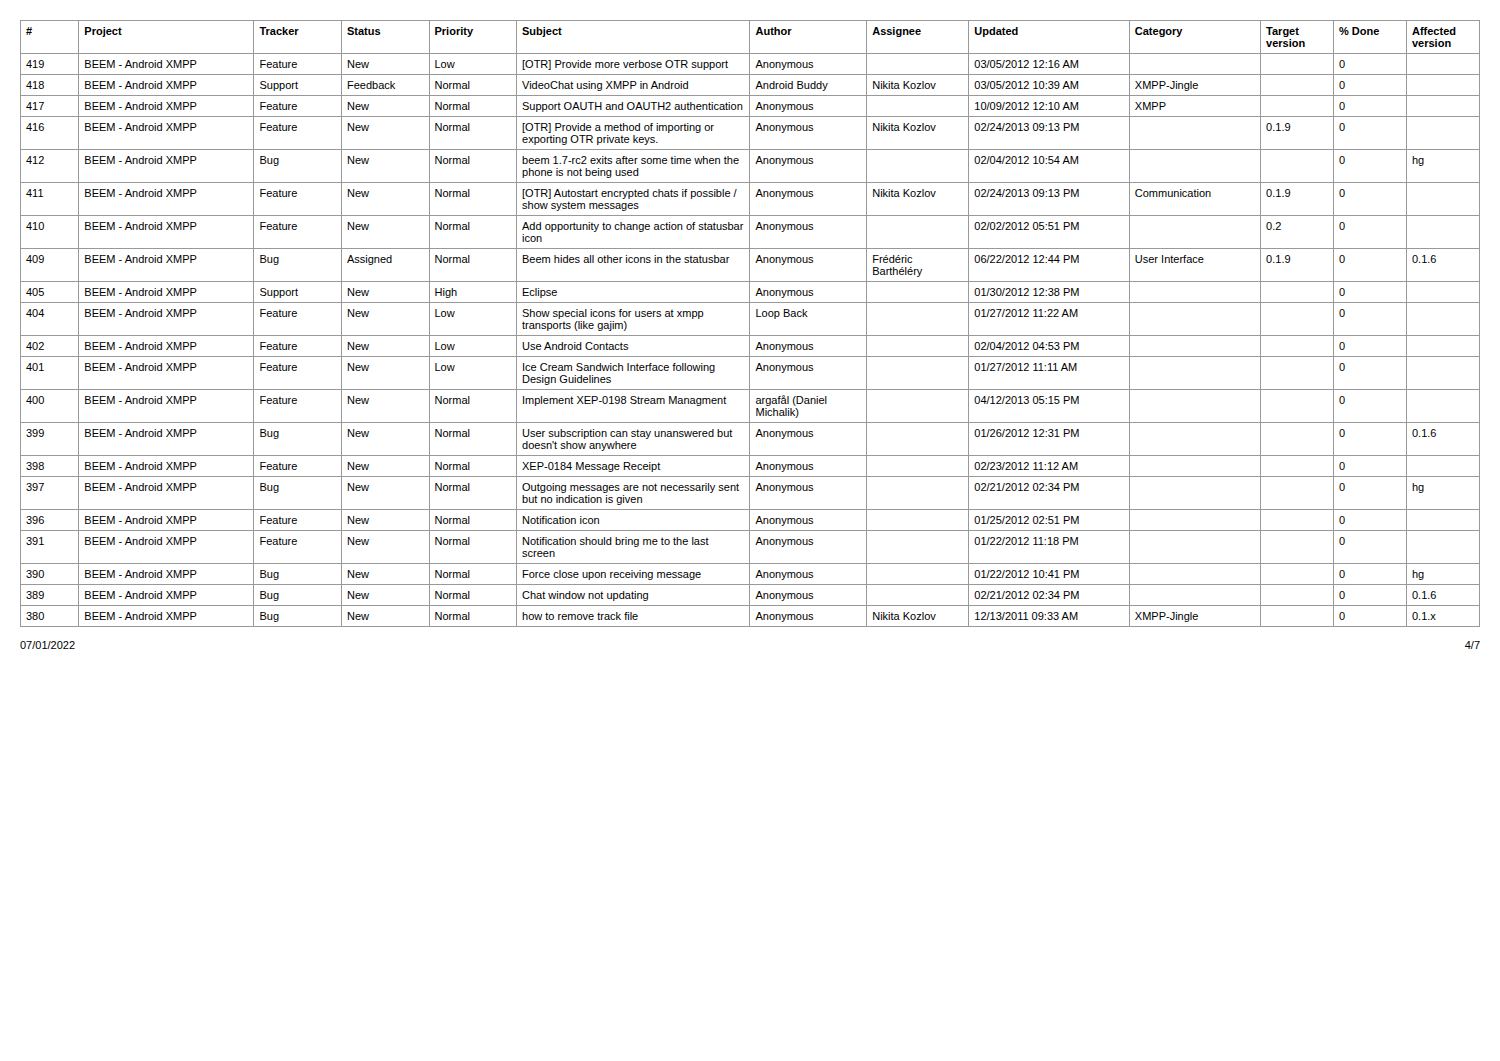| # | Project | Tracker | Status | Priority | Subject | Author | Assignee | Updated | Category | Target version | % Done | Affected version |
| --- | --- | --- | --- | --- | --- | --- | --- | --- | --- | --- | --- | --- |
| 419 | BEEM - Android XMPP | Feature | New | Low | [OTR] Provide more verbose OTR support | Anonymous | | 03/05/2012 12:16 AM | | | 0 | |
| 418 | BEEM - Android XMPP | Support | Feedback | Normal | VideoChat using XMPP in Android | Android Buddy | Nikita Kozlov | 03/05/2012 10:39 AM | XMPP-Jingle | | 0 | |
| 417 | BEEM - Android XMPP | Feature | New | Normal | Support OAUTH and OAUTH2 authentication | Anonymous | | 10/09/2012 12:10 AM | XMPP | | 0 | |
| 416 | BEEM - Android XMPP | Feature | New | Normal | [OTR] Provide a method of importing or exporting OTR private keys. | Anonymous | Nikita Kozlov | 02/24/2013 09:13 PM | | 0.1.9 | 0 | |
| 412 | BEEM - Android XMPP | Bug | New | Normal | beem 1.7-rc2 exits after some time when the phone is not being used | Anonymous | | 02/04/2012 10:54 AM | | | 0 | hg |
| 411 | BEEM - Android XMPP | Feature | New | Normal | [OTR] Autostart encrypted chats if possible / show system messages | Anonymous | Nikita Kozlov | 02/24/2013 09:13 PM | Communication | 0.1.9 | 0 | |
| 410 | BEEM - Android XMPP | Feature | New | Normal | Add opportunity to change action of statusbar icon | Anonymous | | 02/02/2012 05:51 PM | | 0.2 | 0 | |
| 409 | BEEM - Android XMPP | Bug | Assigned | Normal | Beem hides all other icons in the statusbar | Anonymous | Frédéric Barthéléry | 06/22/2012 12:44 PM | User Interface | 0.1.9 | 0 | 0.1.6 |
| 405 | BEEM - Android XMPP | Support | New | High | Eclipse | Anonymous | | 01/30/2012 12:38 PM | | | 0 | |
| 404 | BEEM - Android XMPP | Feature | New | Low | Show special icons for users at xmpp transports (like gajim) | Loop Back | | 01/27/2012 11:22 AM | | | 0 | |
| 402 | BEEM - Android XMPP | Feature | New | Low | Use Android Contacts | Anonymous | | 02/04/2012 04:53 PM | | | 0 | |
| 401 | BEEM - Android XMPP | Feature | New | Low | Ice Cream Sandwich Interface following Design Guidelines | Anonymous | | 01/27/2012 11:11 AM | | | 0 | |
| 400 | BEEM - Android XMPP | Feature | New | Normal | Implement XEP-0198 Stream Managment | argafål (Daniel Michalik) | | 04/12/2013 05:15 PM | | | 0 | |
| 399 | BEEM - Android XMPP | Bug | New | Normal | User subscription can stay unanswered but doesn't show anywhere | Anonymous | | 01/26/2012 12:31 PM | | | 0 | 0.1.6 |
| 398 | BEEM - Android XMPP | Feature | New | Normal | XEP-0184 Message Receipt | Anonymous | | 02/23/2012 11:12 AM | | | 0 | |
| 397 | BEEM - Android XMPP | Bug | New | Normal | Outgoing messages are not necessarily sent but no indication is given | Anonymous | | 02/21/2012 02:34 PM | | | 0 | hg |
| 396 | BEEM - Android XMPP | Feature | New | Normal | Notification icon | Anonymous | | 01/25/2012 02:51 PM | | | 0 | |
| 391 | BEEM - Android XMPP | Feature | New | Normal | Notification should bring me to the last screen | Anonymous | | 01/22/2012 11:18 PM | | | 0 | |
| 390 | BEEM - Android XMPP | Bug | New | Normal | Force close upon receiving message | Anonymous | | 01/22/2012 10:41 PM | | | 0 | hg |
| 389 | BEEM - Android XMPP | Bug | New | Normal | Chat window not updating | Anonymous | | 02/21/2012 02:34 PM | | | 0 | 0.1.6 |
| 380 | BEEM - Android XMPP | Bug | New | Normal | how to remove track file | Anonymous | Nikita Kozlov | 12/13/2011 09:33 AM | XMPP-Jingle | | 0 | 0.1.x |
07/01/2022 4/7